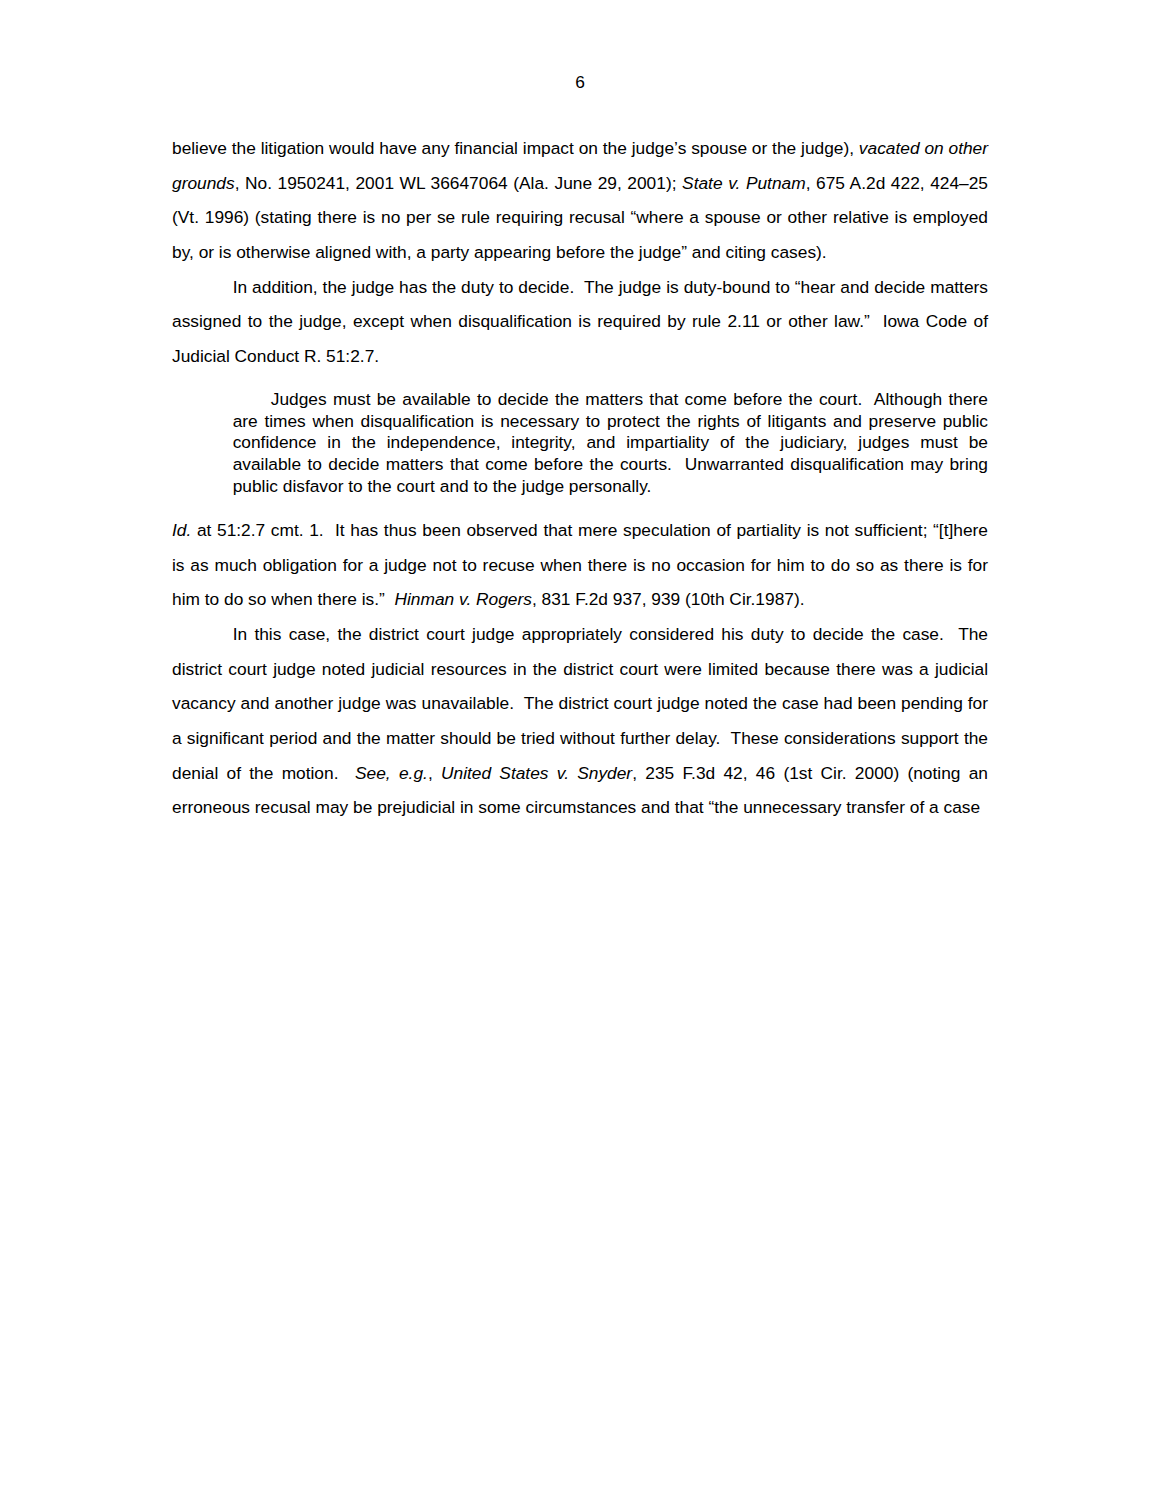6
believe the litigation would have any financial impact on the judge’s spouse or the judge), vacated on other grounds, No. 1950241, 2001 WL 36647064 (Ala. June 29, 2001); State v. Putnam, 675 A.2d 422, 424–25 (Vt. 1996) (stating there is no per se rule requiring recusal “where a spouse or other relative is employed by, or is otherwise aligned with, a party appearing before the judge” and citing cases).
In addition, the judge has the duty to decide. The judge is duty-bound to “hear and decide matters assigned to the judge, except when disqualification is required by rule 2.11 or other law.” Iowa Code of Judicial Conduct R. 51:2.7.
Judges must be available to decide the matters that come before the court. Although there are times when disqualification is necessary to protect the rights of litigants and preserve public confidence in the independence, integrity, and impartiality of the judiciary, judges must be available to decide matters that come before the courts. Unwarranted disqualification may bring public disfavor to the court and to the judge personally.
Id. at 51:2.7 cmt. 1. It has thus been observed that mere speculation of partiality is not sufficient; “[t]here is as much obligation for a judge not to recuse when there is no occasion for him to do so as there is for him to do so when there is.” Hinman v. Rogers, 831 F.2d 937, 939 (10th Cir.1987).
In this case, the district court judge appropriately considered his duty to decide the case. The district court judge noted judicial resources in the district court were limited because there was a judicial vacancy and another judge was unavailable. The district court judge noted the case had been pending for a significant period and the matter should be tried without further delay. These considerations support the denial of the motion. See, e.g., United States v. Snyder, 235 F.3d 42, 46 (1st Cir. 2000) (noting an erroneous recusal may be prejudicial in some circumstances and that “the unnecessary transfer of a case